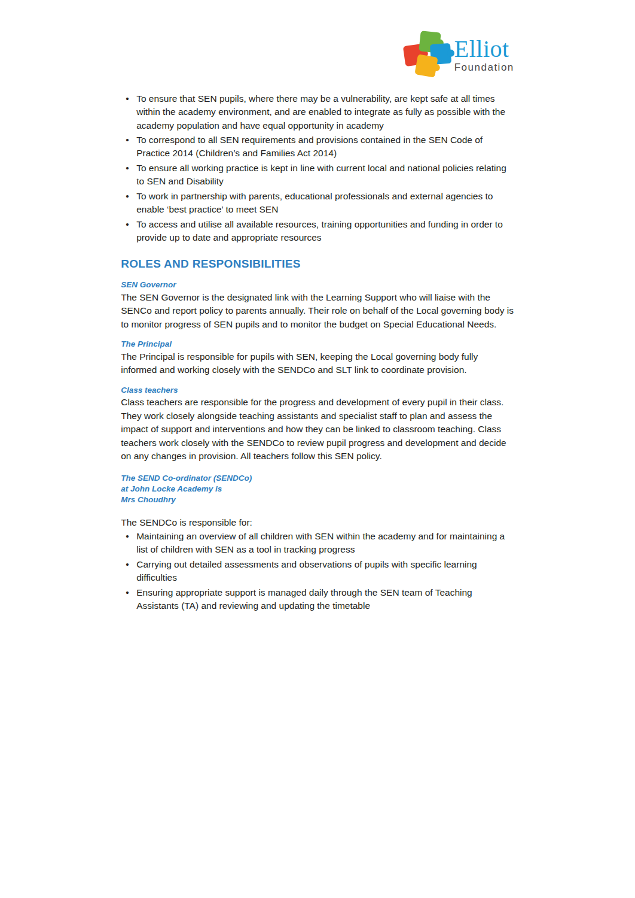Elliot
Foundation
To ensure that SEN pupils, where there may be a vulnerability, are kept safe at all times within the academy environment, and are enabled to integrate as fully as possible with the academy population and have equal opportunity in academy
To correspond to all SEN requirements and provisions contained in the SEN Code of Practice 2014 (Children’s and Families Act 2014)
To ensure all working practice is kept in line with current local and national policies relating to SEN and Disability
To work in partnership with parents, educational professionals and external agencies to enable ‘best practice’ to meet SEN
To access and utilise all available resources, training opportunities and funding in order to provide up to date and appropriate resources
ROLES AND RESPONSIBILITIES
SEN Governor
The SEN Governor is the designated link with the Learning Support who will liaise with the SENCo and report policy to parents annually. Their role on behalf of the Local governing body is to monitor progress of SEN pupils and to monitor the budget on Special Educational Needs.
The Principal
The Principal is responsible for pupils with SEN, keeping the Local governing body fully informed and working closely with the SENDCo and SLT link to coordinate provision.
Class teachers
Class teachers are responsible for the progress and development of every pupil in their class. They work closely alongside teaching assistants and specialist staff to plan and assess the impact of support and interventions and how they can be linked to classroom teaching. Class teachers work closely with the SENDCo to review pupil progress and development and decide on any changes in provision. All teachers follow this SEN policy.
The SEND Co-ordinator (SENDCo)
at John Locke Academy is
Mrs Choudhry
The SENDCo is responsible for:
Maintaining an overview of all children with SEN within the academy and for maintaining a list of children with SEN as a tool in tracking progress
Carrying out detailed assessments and observations of pupils with specific learning difficulties
Ensuring appropriate support is managed daily through the SEN team of Teaching Assistants (TA) and reviewing and updating the timetable